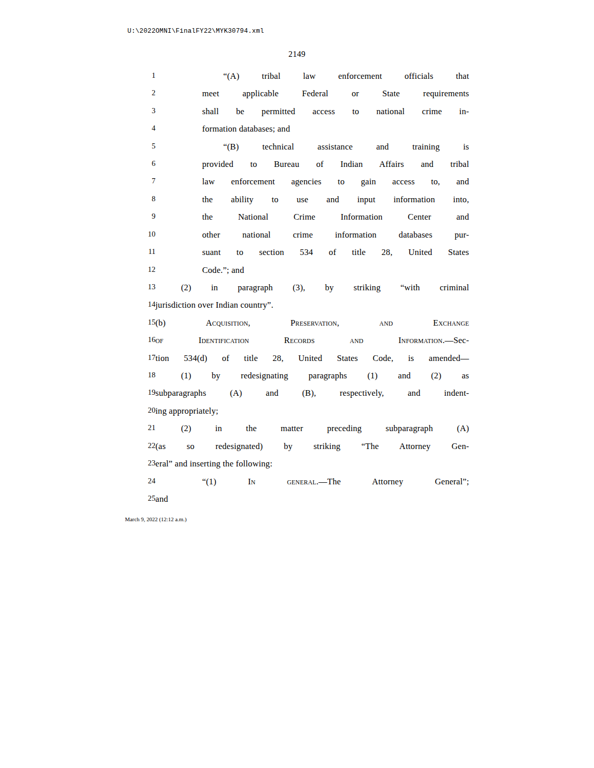U:\2022OMNI\FinalFY22\MYK30794.xml
2149
| 1 | “(A) tribal law enforcement officials that |
| 2 | meet applicable Federal or State requirements |
| 3 | shall be permitted access to national crime in- |
| 4 | formation databases; and |
| 5 | “(B) technical assistance and training is |
| 6 | provided to Bureau of Indian Affairs and tribal |
| 7 | law enforcement agencies to gain access to, and |
| 8 | the ability to use and input information into, |
| 9 | the National Crime Information Center and |
| 10 | other national crime information databases pur- |
| 11 | suant to section 534 of title 28, United States |
| 12 | Code.”; and |
| 13 | (2) in paragraph (3), by striking “with criminal |
| 14 | jurisdiction over Indian country”. |
| 15 | (b) Acquisition, Preservation, and Exchange |
| 16 | of Identification Records and Information. —Sec- |
| 17 | tion 534(d) of title 28, United States Code, is amended— |
| 18 | (1) by redesignating paragraphs (1) and (2) as |
| 19 | subparagraphs (A) and (B), respectively, and indent- |
| 20 | ing appropriately; |
| 21 | (2) in the matter preceding subparagraph (A) |
| 22 | (as so redesignated) by striking “The Attorney Gen- |
| 23 | eral” and inserting the following: |
| 24 | “(1) In general. —The Attorney General”; |
| 25 | and |
March 9, 2022 (12:12 a.m.)